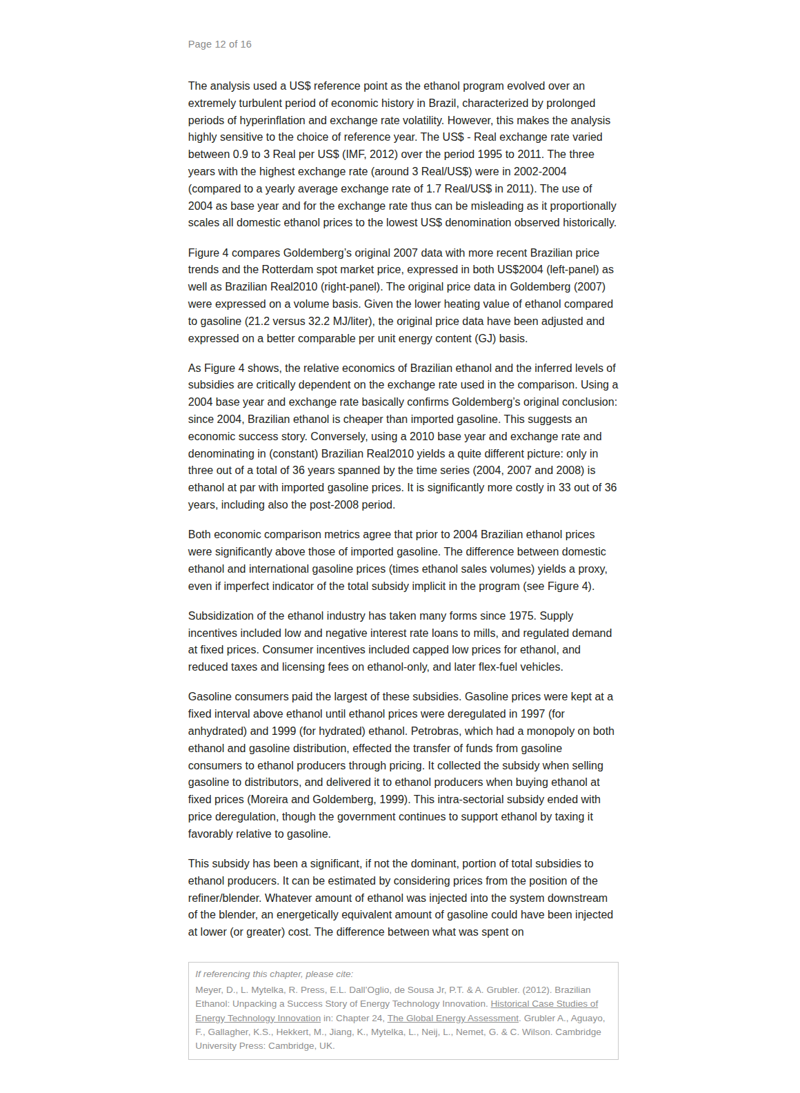Page 12 of 16
The analysis used a US$ reference point as the ethanol program evolved over an extremely turbulent period of economic history in Brazil, characterized by prolonged periods of hyperinflation and exchange rate volatility. However, this makes the analysis highly sensitive to the choice of reference year. The US$ - Real exchange rate varied between 0.9 to 3 Real per US$ (IMF, 2012) over the period 1995 to 2011. The three years with the highest exchange rate (around 3 Real/US$) were in 2002-2004 (compared to a yearly average exchange rate of 1.7 Real/US$ in 2011). The use of 2004 as base year and for the exchange rate thus can be misleading as it proportionally scales all domestic ethanol prices to the lowest US$ denomination observed historically.
Figure 4 compares Goldemberg’s original 2007 data with more recent Brazilian price trends and the Rotterdam spot market price, expressed in both US$2004 (left-panel) as well as Brazilian Real2010 (right-panel). The original price data in Goldemberg (2007) were expressed on a volume basis. Given the lower heating value of ethanol compared to gasoline (21.2 versus 32.2 MJ/liter), the original price data have been adjusted and expressed on a better comparable per unit energy content (GJ) basis.
As Figure 4 shows, the relative economics of Brazilian ethanol and the inferred levels of subsidies are critically dependent on the exchange rate used in the comparison. Using a 2004 base year and exchange rate basically confirms Goldemberg’s original conclusion: since 2004, Brazilian ethanol is cheaper than imported gasoline. This suggests an economic success story. Conversely, using a 2010 base year and exchange rate and denominating in (constant) Brazilian Real2010 yields a quite different picture: only in three out of a total of 36 years spanned by the time series (2004, 2007 and 2008) is ethanol at par with imported gasoline prices. It is significantly more costly in 33 out of 36 years, including also the post-2008 period.
Both economic comparison metrics agree that prior to 2004 Brazilian ethanol prices were significantly above those of imported gasoline. The difference between domestic ethanol and international gasoline prices (times ethanol sales volumes) yields a proxy, even if imperfect indicator of the total subsidy implicit in the program (see Figure 4).
Subsidization of the ethanol industry has taken many forms since 1975. Supply incentives included low and negative interest rate loans to mills, and regulated demand at fixed prices. Consumer incentives included capped low prices for ethanol, and reduced taxes and licensing fees on ethanol-only, and later flex-fuel vehicles.
Gasoline consumers paid the largest of these subsidies. Gasoline prices were kept at a fixed interval above ethanol until ethanol prices were deregulated in 1997 (for anhydrated) and 1999 (for hydrated) ethanol. Petrobras, which had a monopoly on both ethanol and gasoline distribution, effected the transfer of funds from gasoline consumers to ethanol producers through pricing. It collected the subsidy when selling gasoline to distributors, and delivered it to ethanol producers when buying ethanol at fixed prices (Moreira and Goldemberg, 1999). This intra-sectorial subsidy ended with price deregulation, though the government continues to support ethanol by taxing it favorably relative to gasoline.
This subsidy has been a significant, if not the dominant, portion of total subsidies to ethanol producers. It can be estimated by considering prices from the position of the refiner/blender. Whatever amount of ethanol was injected into the system downstream of the blender, an energetically equivalent amount of gasoline could have been injected at lower (or greater) cost. The difference between what was spent on
If referencing this chapter, please cite:
Meyer, D., L. Mytelka, R. Press, E.L. Dall’Oglio, de Sousa Jr, P.T. & A. Grubler. (2012). Brazilian Ethanol: Unpacking a Success Story of Energy Technology Innovation. Historical Case Studies of Energy Technology Innovation in: Chapter 24, The Global Energy Assessment. Grubler A., Aguayo, F., Gallagher, K.S., Hekkert, M., Jiang, K., Mytelka, L., Neij, L., Nemet, G. & C. Wilson. Cambridge University Press: Cambridge, UK.